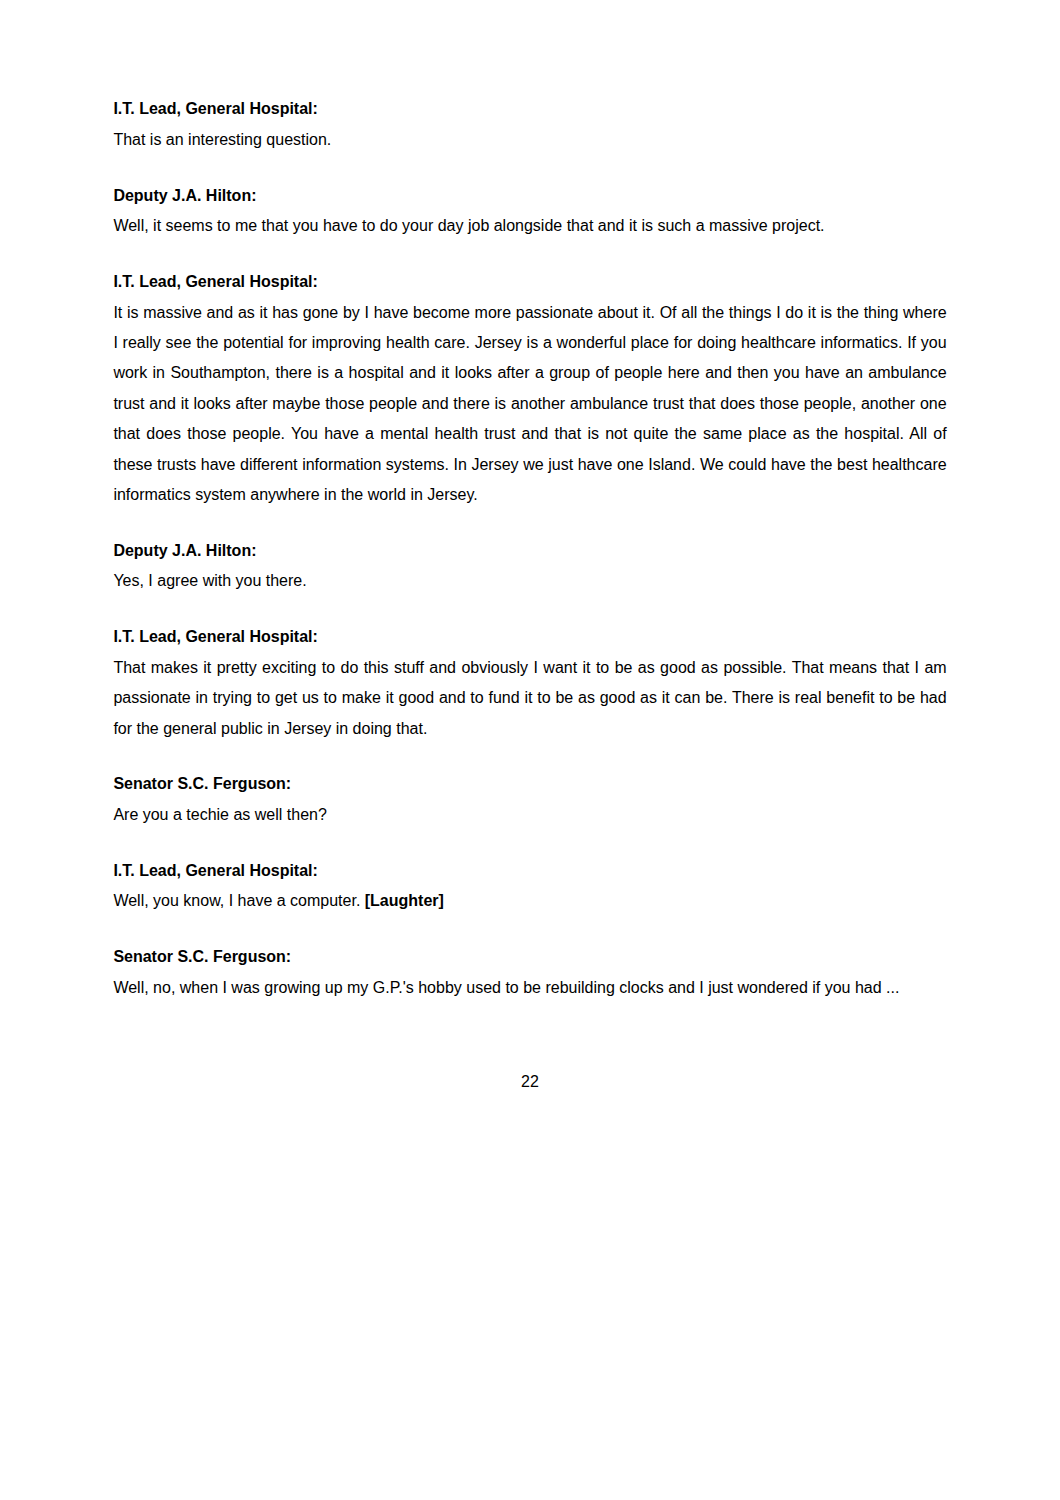I.T. Lead, General Hospital:
That is an interesting question.
Deputy J.A. Hilton:
Well, it seems to me that you have to do your day job alongside that and it is such a massive project.
I.T. Lead, General Hospital:
It is massive and as it has gone by I have become more passionate about it. Of all the things I do it is the thing where I really see the potential for improving health care. Jersey is a wonderful place for doing healthcare informatics. If you work in Southampton, there is a hospital and it looks after a group of people here and then you have an ambulance trust and it looks after maybe those people and there is another ambulance trust that does those people, another one that does those people. You have a mental health trust and that is not quite the same place as the hospital. All of these trusts have different information systems. In Jersey we just have one Island. We could have the best healthcare informatics system anywhere in the world in Jersey.
Deputy J.A. Hilton:
Yes, I agree with you there.
I.T. Lead, General Hospital:
That makes it pretty exciting to do this stuff and obviously I want it to be as good as possible. That means that I am passionate in trying to get us to make it good and to fund it to be as good as it can be. There is real benefit to be had for the general public in Jersey in doing that.
Senator S.C. Ferguson:
Are you a techie as well then?
I.T. Lead, General Hospital:
Well, you know, I have a computer. [Laughter]
Senator S.C. Ferguson:
Well, no, when I was growing up my G.P.'s hobby used to be rebuilding clocks and I just wondered if you had ...
22